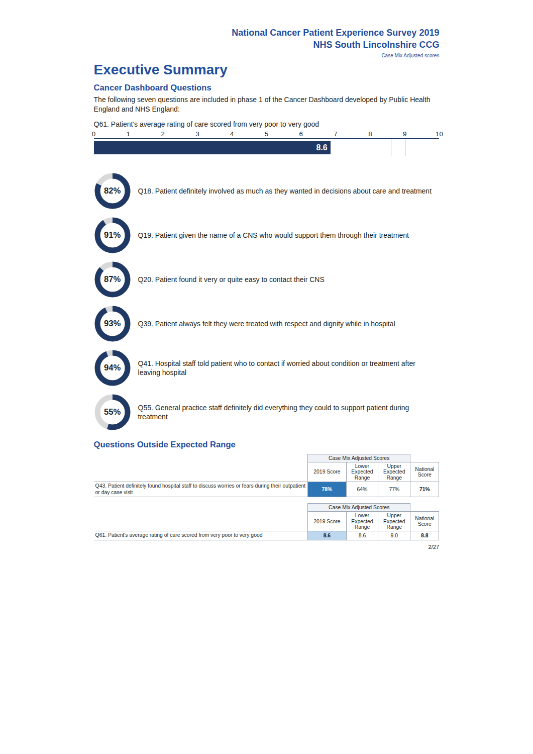National Cancer Patient Experience Survey 2019
NHS South Lincolnshire CCG
Case Mix Adjusted scores
Executive Summary
Cancer Dashboard Questions
The following seven questions are included in phase 1 of the Cancer Dashboard developed by Public Health England and NHS England:
Q61. Patient's average rating of care scored from very poor to very good
0 1 2 3 4 5 6 7 8 9 10
8.6
82%
Q18. Patient definitely involved as much as they wanted in decisions about care and treatment
91%
Q19. Patient given the name of a CNS who would support them through their treatment
87%
Q20. Patient found it very or quite easy to contact their CNS
93%
Q39. Patient always felt they were treated with respect and dignity while in hospital
94%
Q41. Hospital staff told patient who to contact if worried about condition or treatment after leaving hospital
55%
Q55. General practice staff definitely did everything they could to support patient during treatment
Questions Outside Expected Range
| | Case Mix Adjusted Scores | |
| | 2019 Score | Lower Expected Range | Upper Expected Range | National Score |
| Q43. Patient definitely found hospital staff to discuss worries or fears during their outpatient or day case visit | 78% | 64% | 77% | 71% |
| | Case Mix Adjusted Scores | |
| | 2019 Score | Lower Expected Range | Upper Expected Range | National Score |
| Q61. Patient's average rating of care scored from very poor to very good | 8.6 | 8.6 | 9.0 | 8.8 |
2/27